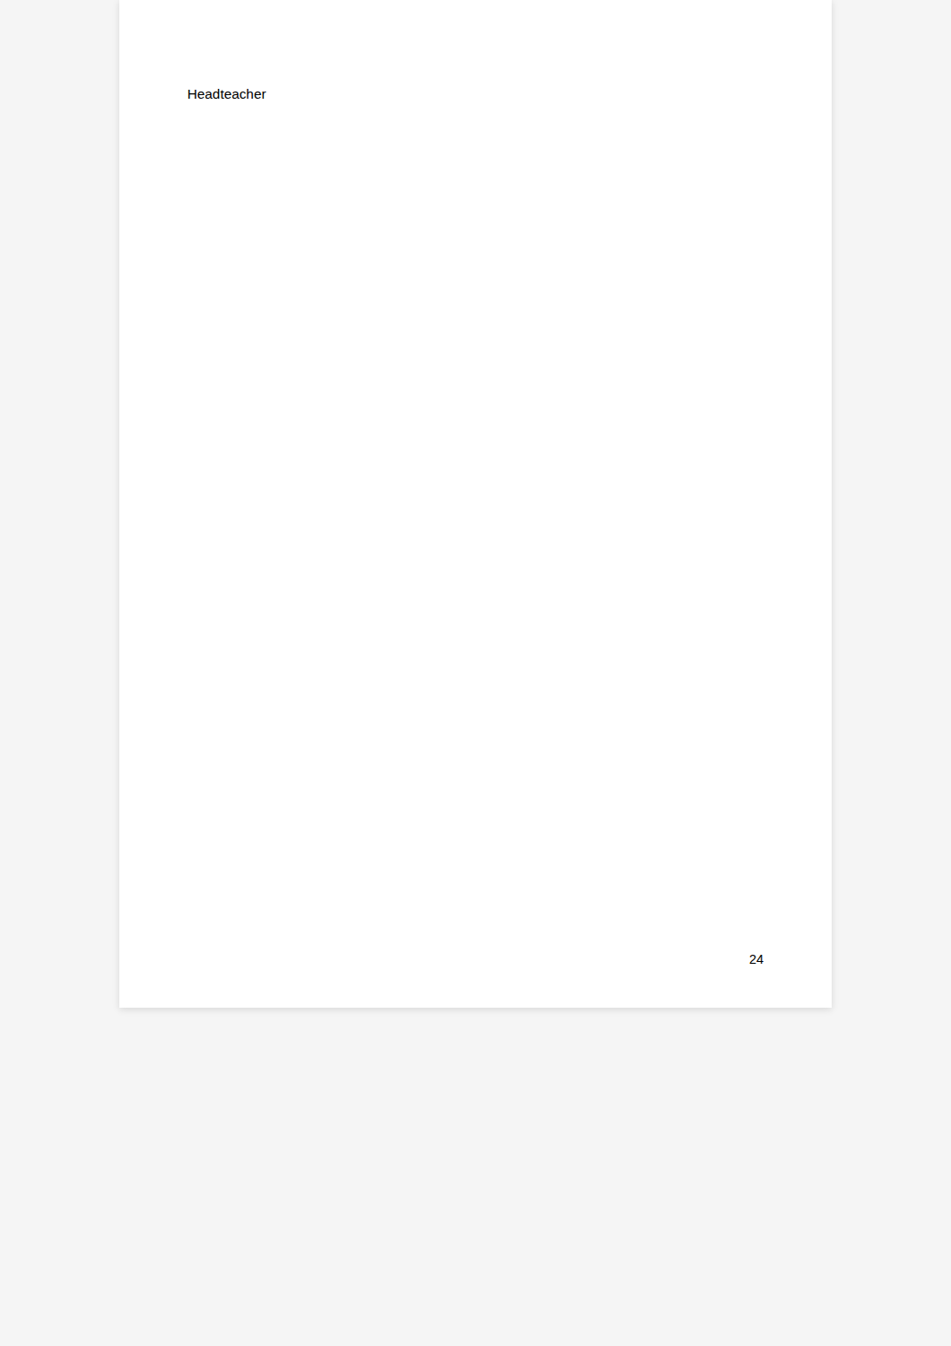Headteacher
24